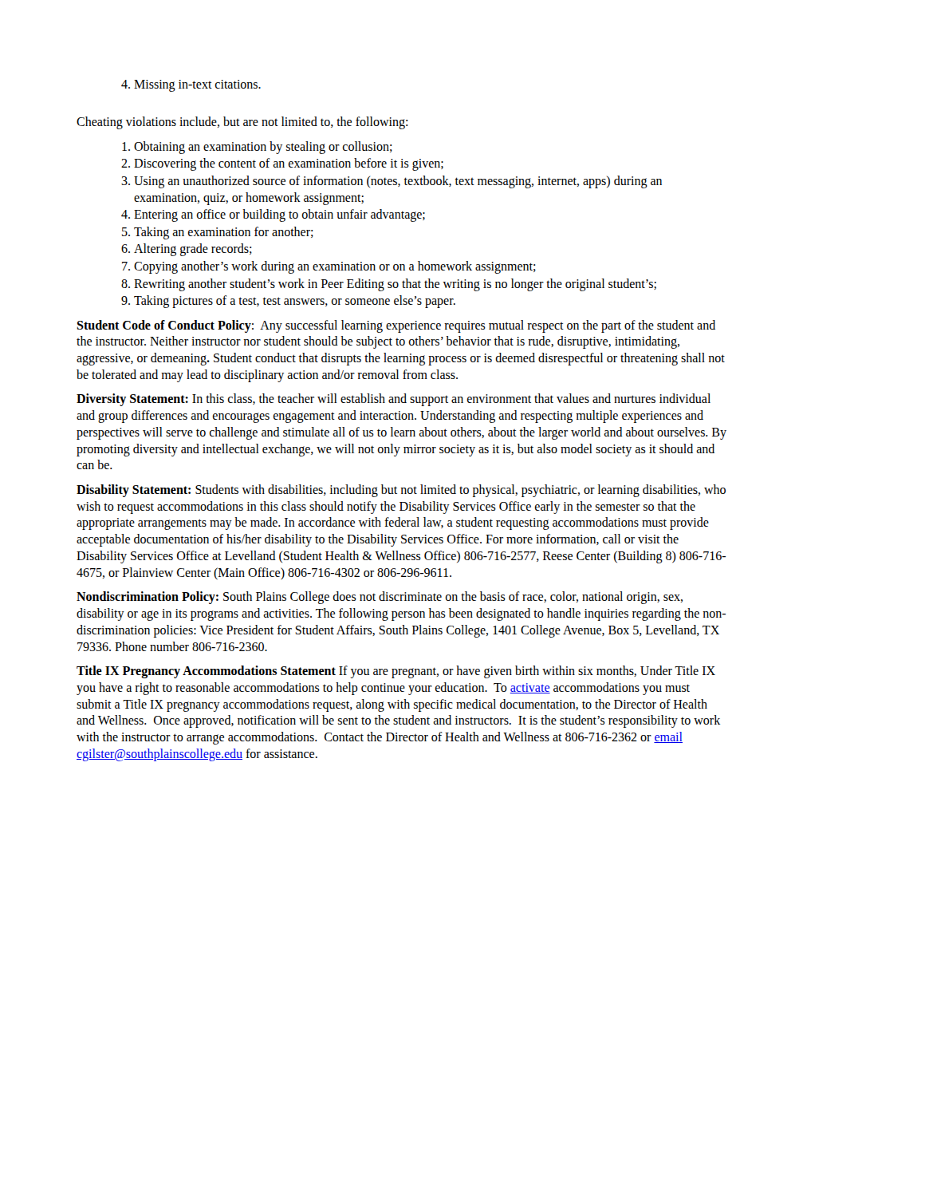Missing in-text citations.
Cheating violations include, but are not limited to, the following:
Obtaining an examination by stealing or collusion;
Discovering the content of an examination before it is given;
Using an unauthorized source of information (notes, textbook, text messaging, internet, apps) during an examination, quiz, or homework assignment;
Entering an office or building to obtain unfair advantage;
Taking an examination for another;
Altering grade records;
Copying another’s work during an examination or on a homework assignment;
Rewriting another student’s work in Peer Editing so that the writing is no longer the original student’s;
Taking pictures of a test, test answers, or someone else’s paper.
Student Code of Conduct Policy: Any successful learning experience requires mutual respect on the part of the student and the instructor. Neither instructor nor student should be subject to others’ behavior that is rude, disruptive, intimidating, aggressive, or demeaning. Student conduct that disrupts the learning process or is deemed disrespectful or threatening shall not be tolerated and may lead to disciplinary action and/or removal from class.
Diversity Statement: In this class, the teacher will establish and support an environment that values and nurtures individual and group differences and encourages engagement and interaction. Understanding and respecting multiple experiences and perspectives will serve to challenge and stimulate all of us to learn about others, about the larger world and about ourselves. By promoting diversity and intellectual exchange, we will not only mirror society as it is, but also model society as it should and can be.
Disability Statement: Students with disabilities, including but not limited to physical, psychiatric, or learning disabilities, who wish to request accommodations in this class should notify the Disability Services Office early in the semester so that the appropriate arrangements may be made. In accordance with federal law, a student requesting accommodations must provide acceptable documentation of his/her disability to the Disability Services Office. For more information, call or visit the Disability Services Office at Levelland (Student Health & Wellness Office) 806-716-2577, Reese Center (Building 8) 806-716-4675, or Plainview Center (Main Office) 806-716-4302 or 806-296-9611.
Nondiscrimination Policy: South Plains College does not discriminate on the basis of race, color, national origin, sex, disability or age in its programs and activities. The following person has been designated to handle inquiries regarding the non-discrimination policies: Vice President for Student Affairs, South Plains College, 1401 College Avenue, Box 5, Levelland, TX 79336. Phone number 806-716-2360.
Title IX Pregnancy Accommodations Statement If you are pregnant, or have given birth within six months, Under Title IX you have a right to reasonable accommodations to help continue your education. To activate accommodations you must submit a Title IX pregnancy accommodations request, along with specific medical documentation, to the Director of Health and Wellness. Once approved, notification will be sent to the student and instructors. It is the student’s responsibility to work with the instructor to arrange accommodations. Contact the Director of Health and Wellness at 806-716-2362 or email cgilster@southplainscollege.edu for assistance.